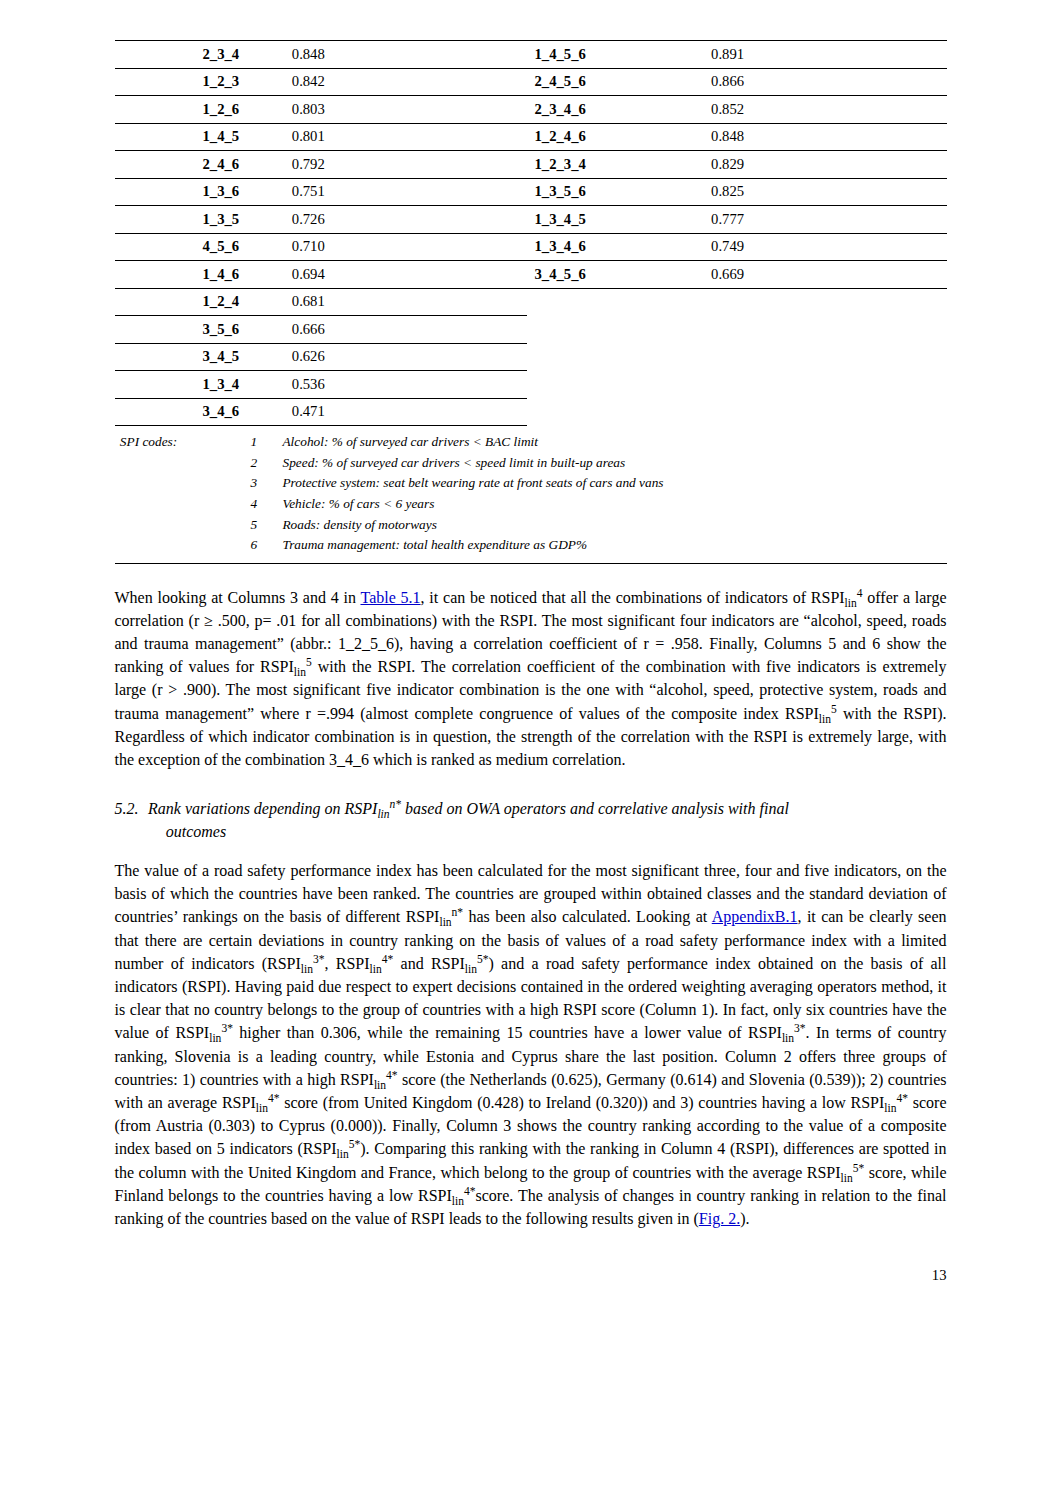| 2_3_4 | 0.848 | 1_4_5_6 | 0.891 |
| 1_2_3 | 0.842 | 2_4_5_6 | 0.866 |
| 1_2_6 | 0.803 | 2_3_4_6 | 0.852 |
| 1_4_5 | 0.801 | 1_2_4_6 | 0.848 |
| 2_4_6 | 0.792 | 1_2_3_4 | 0.829 |
| 1_3_6 | 0.751 | 1_3_5_6 | 0.825 |
| 1_3_5 | 0.726 | 1_3_4_5 | 0.777 |
| 4_5_6 | 0.710 | 1_3_4_6 | 0.749 |
| 1_4_6 | 0.694 | 3_4_5_6 | 0.669 |
| 1_2_4 | 0.681 | | |
| 3_5_6 | 0.666 | | |
| 3_4_5 | 0.626 | | |
| 1_3_4 | 0.536 | | |
| 3_4_6 | 0.471 | | |
| SPI codes: | 1 | Alcohol: % of surveyed car drivers < BAC limit |
| | 2 | Speed: % of surveyed car drivers < speed limit in built-up areas |
| | 3 | Protective system: seat belt wearing rate at front seats of cars and vans |
| | 4 | Vehicle: % of cars < 6 years |
| | 5 | Roads: density of motorways |
| | 6 | Trauma management: total health expenditure as GDP% |
When looking at Columns 3 and 4 in Table 5.1, it can be noticed that all the combinations of indicators of RSPIlin4 offer a large correlation (r ≥ .500, p= .01 for all combinations) with the RSPI. The most significant four indicators are “alcohol, speed, roads and trauma management” (abbr.: 1_2_5_6), having a correlation coefficient of r = .958. Finally, Columns 5 and 6 show the ranking of values for RSPIlin5 with the RSPI. The correlation coefficient of the combination with five indicators is extremely large (r > .900). The most significant five indicator combination is the one with “alcohol, speed, protective system, roads and trauma management” where r =.994 (almost complete congruence of values of the composite index RSPIlin5 with the RSPI). Regardless of which indicator combination is in question, the strength of the correlation with the RSPI is extremely large, with the exception of the combination 3_4_6 which is ranked as medium correlation.
5.2. Rank variations depending on RSPIlinn* based on OWA operators and correlative analysis with finaloutcomes
The value of a road safety performance index has been calculated for the most significant three, four and five indicators, on the basis of which the countries have been ranked. The countries are grouped within obtained classes and the standard deviation of countries’ rankings on the basis of different RSPIlinn* has been also calculated. Looking at AppendixB.1, it can be clearly seen that there are certain deviations in country ranking on the basis of values of a road safety performance index with a limited number of indicators (RSPIlin3*, RSPIlin4* and RSPIlin5*) and a road safety performance index obtained on the basis of all indicators (RSPI). Having paid due respect to expert decisions contained in the ordered weighting averaging operators method, it is clear that no country belongs to the group of countries with a high RSPI score (Column 1). In fact, only six countries have the value of RSPIlin3* higher than 0.306, while the remaining 15 countries have a lower value of RSPIlin3*. In terms of country ranking, Slovenia is a leading country, while Estonia and Cyprus share the last position. Column 2 offers three groups of countries: 1) countries with a high RSPIlin4* score (the Netherlands (0.625), Germany (0.614) and Slovenia (0.539)); 2) countries with an average RSPIlin4* score (from United Kingdom (0.428) to Ireland (0.320)) and 3) countries having a low RSPIlin4* score (from Austria (0.303) to Cyprus (0.000)). Finally, Column 3 shows the country ranking according to the value of a composite index based on 5 indicators (RSPIlin5*). Comparing this ranking with the ranking in Column 4 (RSPI), differences are spotted in the column with the United Kingdom and France, which belong to the group of countries with the average RSPIlin5* score, while Finland belongs to the countries having a low RSPIlin4*score. The analysis of changes in country ranking in relation to the final ranking of the countries based on the value of RSPI leads to the following results given in (Fig. 2.).
13